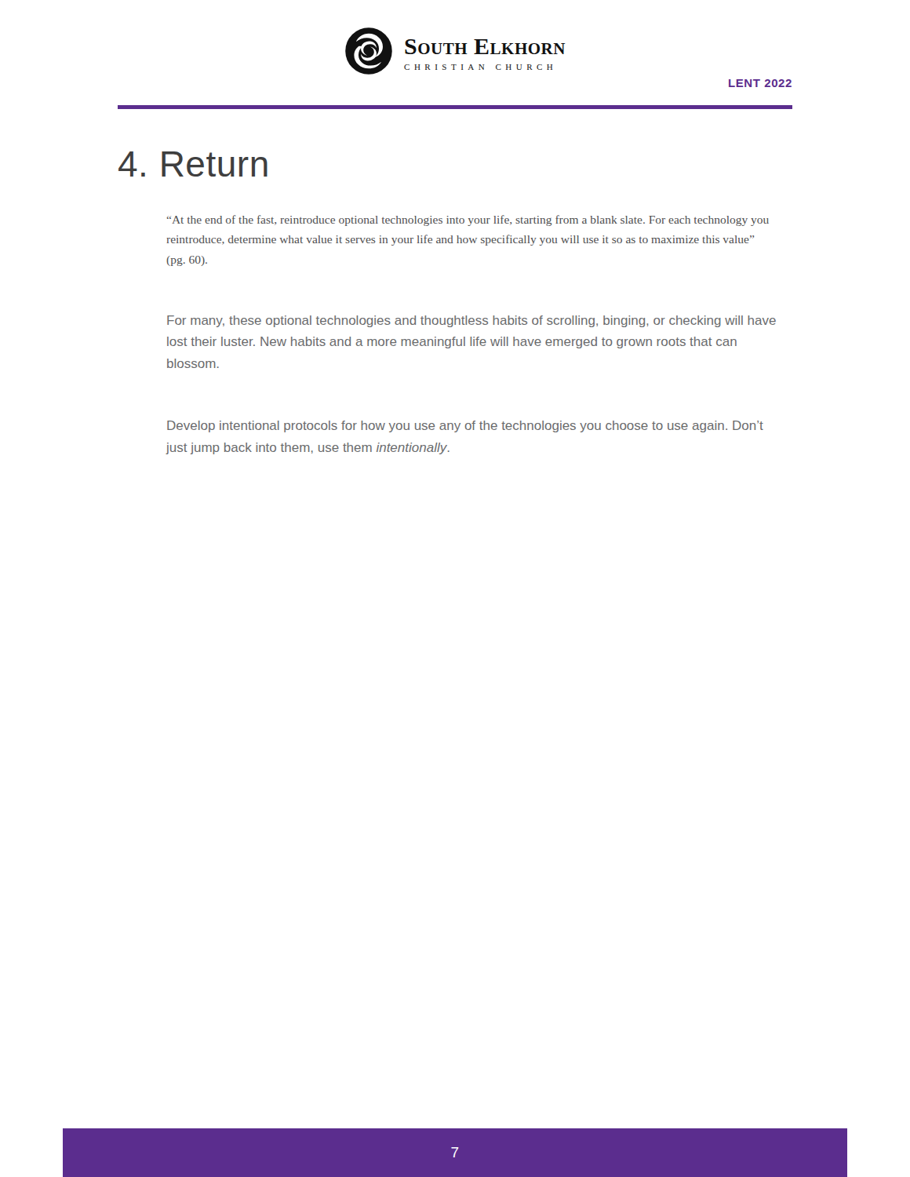South Elkhorn
CHRISTIAN CHURCH
LENT 2022
4. Return
“At the end of the fast, reintroduce optional technologies into your life, starting from a blank slate. For each technology you reintroduce, determine what value it serves in your life and how specifically you will use it so as to maximize this value” (pg. 60).
For many, these optional technologies and thoughtless habits of scrolling, binging, or checking will have lost their luster. New habits and a more meaningful life will have emerged to grown roots that can blossom.
Develop intentional protocols for how you use any of the technologies you choose to use again. Don’t just jump back into them, use them intentionally.
7